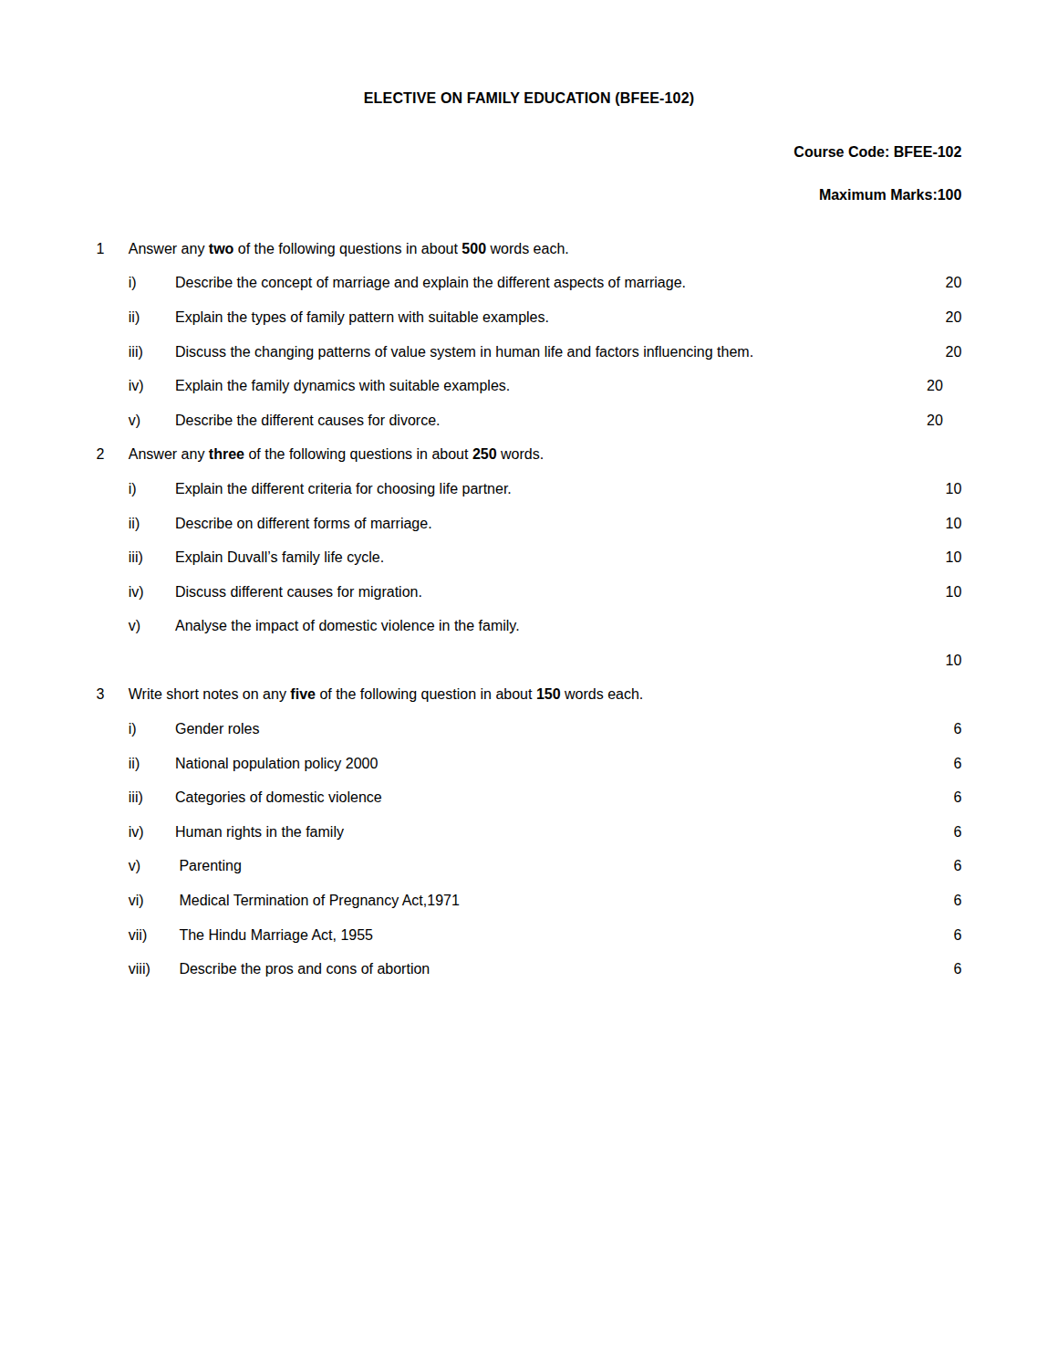ELECTIVE ON FAMILY EDUCATION (BFEE-102)
Course Code: BFEE-102
Maximum Marks:100
| 1 | Answer any two of the following questions in about 500 words each. |
| | i) | Describe the concept of marriage and explain the different aspects of marriage. | 20 |
| | ii) | Explain the types of family pattern with suitable examples. | 20 |
| | iii) | Discuss the changing patterns of value system in human life and factors influencing them. | 20 |
| | iv) | Explain the family dynamics with suitable examples. | 20 |
| | v) | Describe the different causes for divorce. | 20 |
| 2 | Answer any three of the following questions in about 250 words. |
| | i) | Explain the different criteria for choosing life partner. | 10 |
| | ii) | Describe on different forms of marriage. | 10 |
| | iii) | Explain Duvall’s family life cycle. | 10 |
| | iv) | Discuss different causes for migration. | 10 |
| | v) | Analyse the impact of domestic violence in the family. | |
| | | | 10 |
| 3 | Write short notes on any five of the following question in about 150 words each. |
| | i) | Gender roles | 6 |
| | ii) | National population policy 2000 | 6 |
| | iii) | Categories of domestic violence | 6 |
| | iv) | Human rights in the family | 6 |
| | v) | Parenting | 6 |
| | vi) | Medical Termination of Pregnancy Act,1971 | 6 |
| | vii) | The Hindu Marriage Act, 1955 | 6 |
| | viii) | Describe the pros and cons of abortion | 6 |